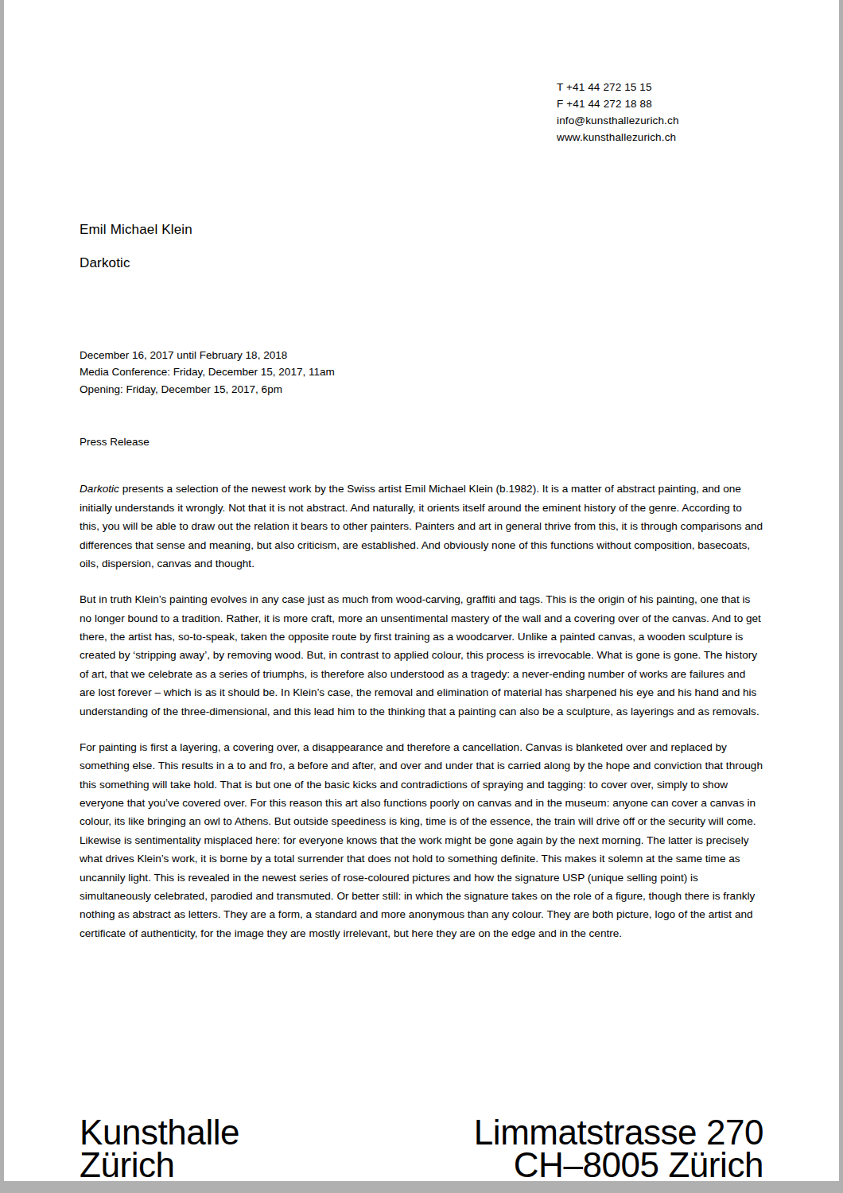T +41 44 272 15 15
F +41 44 272 18 88
info@kunsthallezurich.ch
www.kunsthallezurich.ch
Emil Michael Klein
Darkotic
December 16, 2017 until February 18, 2018
Media Conference: Friday, December 15, 2017, 11am
Opening: Friday, December 15, 2017, 6pm
Press Release
Darkotic presents a selection of the newest work by the Swiss artist Emil Michael Klein (b.1982). It is a matter of abstract painting, and one initially understands it wrongly. Not that it is not abstract. And naturally, it orients itself around the eminent history of the genre. According to this, you will be able to draw out the relation it bears to other painters. Painters and art in general thrive from this, it is through comparisons and differences that sense and meaning, but also criticism, are established. And obviously none of this functions without composition, basecoats, oils, dispersion, canvas and thought.
But in truth Klein’s painting evolves in any case just as much from wood-carving, graffiti and tags. This is the origin of his painting, one that is no longer bound to a tradition. Rather, it is more craft, more an unsentimental mastery of the wall and a covering over of the canvas. And to get there, the artist has, so-to-speak, taken the opposite route by first training as a woodcarver. Unlike a painted canvas, a wooden sculpture is created by ‘stripping away’, by removing wood. But, in contrast to applied colour, this process is irrevocable. What is gone is gone. The history of art, that we celebrate as a series of triumphs, is therefore also understood as a tragedy: a never-ending number of works are failures and are lost forever – which is as it should be. In Klein’s case, the removal and elimination of material has sharpened his eye and his hand and his understanding of the three-dimensional, and this lead him to the thinking that a painting can also be a sculpture, as layerings and as removals.
For painting is first a layering, a covering over, a disappearance and therefore a cancellation. Canvas is blanketed over and replaced by something else. This results in a to and fro, a before and after, and over and under that is carried along by the hope and conviction that through this something will take hold. That is but one of the basic kicks and contradictions of spraying and tagging: to cover over, simply to show everyone that you’ve covered over. For this reason this art also functions poorly on canvas and in the museum: anyone can cover a canvas in colour, its like bringing an owl to Athens. But outside speediness is king, time is of the essence, the train will drive off or the security will come. Likewise is sentimentality misplaced here: for everyone knows that the work might be gone again by the next morning. The latter is precisely what drives Klein’s work, it is borne by a total surrender that does not hold to something definite. This makes it solemn at the same time as uncannily light. This is revealed in the newest series of rose-coloured pictures and how the signature USP (unique selling point) is simultaneously celebrated, parodied and transmuted. Or better still: in which the signature takes on the role of a figure, though there is frankly nothing as abstract as letters. They are a form, a standard and more anonymous than any colour. They are both picture, logo of the artist and certificate of authenticity, for the image they are mostly irrelevant, but here they are on the edge and in the centre.
Kunsthalle
Zürich
Limmatstrasse 270
CH–8005 Zürich